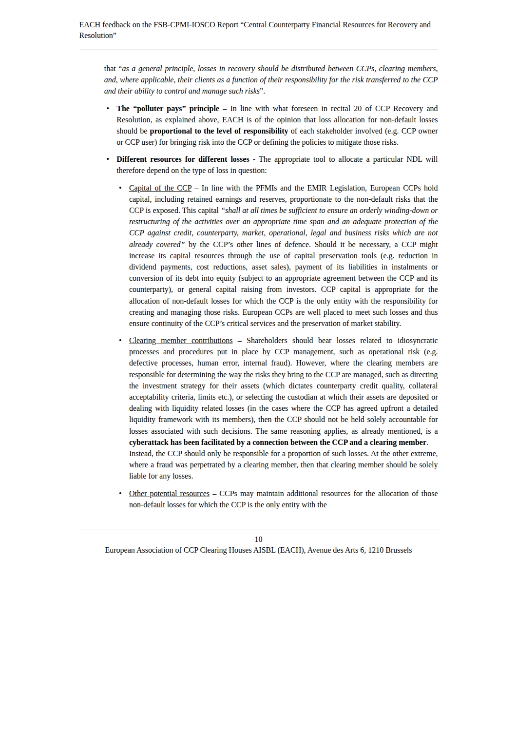EACH feedback on the FSB-CPMI-IOSCO Report “Central Counterparty Financial Resources for Recovery and Resolution”
that “as a general principle, losses in recovery should be distributed between CCPs, clearing members, and, where applicable, their clients as a function of their responsibility for the risk transferred to the CCP and their ability to control and manage such risks”.
The “polluter pays” principle – In line with what foreseen in recital 20 of CCP Recovery and Resolution, as explained above, EACH is of the opinion that loss allocation for non-default losses should be proportional to the level of responsibility of each stakeholder involved (e.g. CCP owner or CCP user) for bringing risk into the CCP or defining the policies to mitigate those risks.
Different resources for different losses - The appropriate tool to allocate a particular NDL will therefore depend on the type of loss in question:
Capital of the CCP – In line with the PFMIs and the EMIR Legislation, European CCPs hold capital, including retained earnings and reserves, proportionate to the non-default risks that the CCP is exposed. This capital “shall at all times be sufficient to ensure an orderly winding-down or restructuring of the activities over an appropriate time span and an adequate protection of the CCP against credit, counterparty, market, operational, legal and business risks which are not already covered” by the CCP’s other lines of defence. Should it be necessary, a CCP might increase its capital resources through the use of capital preservation tools (e.g. reduction in dividend payments, cost reductions, asset sales), payment of its liabilities in instalments or conversion of its debt into equity (subject to an appropriate agreement between the CCP and its counterparty), or general capital raising from investors. CCP capital is appropriate for the allocation of non-default losses for which the CCP is the only entity with the responsibility for creating and managing those risks. European CCPs are well placed to meet such losses and thus ensure continuity of the CCP’s critical services and the preservation of market stability.
Clearing member contributions – Shareholders should bear losses related to idiosyncratic processes and procedures put in place by CCP management, such as operational risk (e.g. defective processes, human error, internal fraud). However, where the clearing members are responsible for determining the way the risks they bring to the CCP are managed, such as directing the investment strategy for their assets (which dictates counterparty credit quality, collateral acceptability criteria, limits etc.), or selecting the custodian at which their assets are deposited or dealing with liquidity related losses (in the cases where the CCP has agreed upfront a detailed liquidity framework with its members), then the CCP should not be held solely accountable for losses associated with such decisions. The same reasoning applies, as already mentioned, is a cyberattack has been facilitated by a connection between the CCP and a clearing member.
Instead, the CCP should only be responsible for a proportion of such losses. At the other extreme, where a fraud was perpetrated by a clearing member, then that clearing member should be solely liable for any losses.
Other potential resources – CCPs may maintain additional resources for the allocation of those non-default losses for which the CCP is the only entity with the
10
European Association of CCP Clearing Houses AISBL (EACH), Avenue des Arts 6, 1210 Brussels